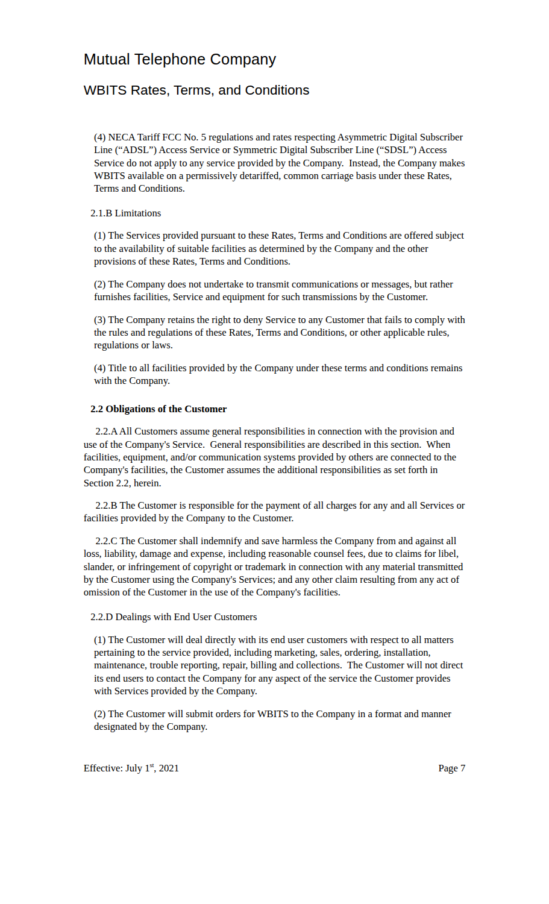Mutual Telephone Company
WBITS Rates, Terms, and Conditions
(4) NECA Tariff FCC No. 5 regulations and rates respecting Asymmetric Digital Subscriber Line (“ADSL”) Access Service or Symmetric Digital Subscriber Line (“SDSL”) Access Service do not apply to any service provided by the Company. Instead, the Company makes WBITS available on a permissively detariffed, common carriage basis under these Rates, Terms and Conditions.
2.1.B Limitations
(1) The Services provided pursuant to these Rates, Terms and Conditions are offered subject to the availability of suitable facilities as determined by the Company and the other provisions of these Rates, Terms and Conditions.
(2) The Company does not undertake to transmit communications or messages, but rather furnishes facilities, Service and equipment for such transmissions by the Customer.
(3) The Company retains the right to deny Service to any Customer that fails to comply with the rules and regulations of these Rates, Terms and Conditions, or other applicable rules, regulations or laws.
(4) Title to all facilities provided by the Company under these terms and conditions remains with the Company.
2.2 Obligations of the Customer
2.2.A All Customers assume general responsibilities in connection with the provision and use of the Company's Service. General responsibilities are described in this section. When facilities, equipment, and/or communication systems provided by others are connected to the Company's facilities, the Customer assumes the additional responsibilities as set forth in Section 2.2, herein.
2.2.B The Customer is responsible for the payment of all charges for any and all Services or facilities provided by the Company to the Customer.
2.2.C The Customer shall indemnify and save harmless the Company from and against all loss, liability, damage and expense, including reasonable counsel fees, due to claims for libel, slander, or infringement of copyright or trademark in connection with any material transmitted by the Customer using the Company's Services; and any other claim resulting from any act of omission of the Customer in the use of the Company's facilities.
2.2.D Dealings with End User Customers
(1) The Customer will deal directly with its end user customers with respect to all matters pertaining to the service provided, including marketing, sales, ordering, installation, maintenance, trouble reporting, repair, billing and collections. The Customer will not direct its end users to contact the Company for any aspect of the service the Customer provides with Services provided by the Company.
(2) The Customer will submit orders for WBITS to the Company in a format and manner designated by the Company.
Effective: July 1st, 2021 Page 7